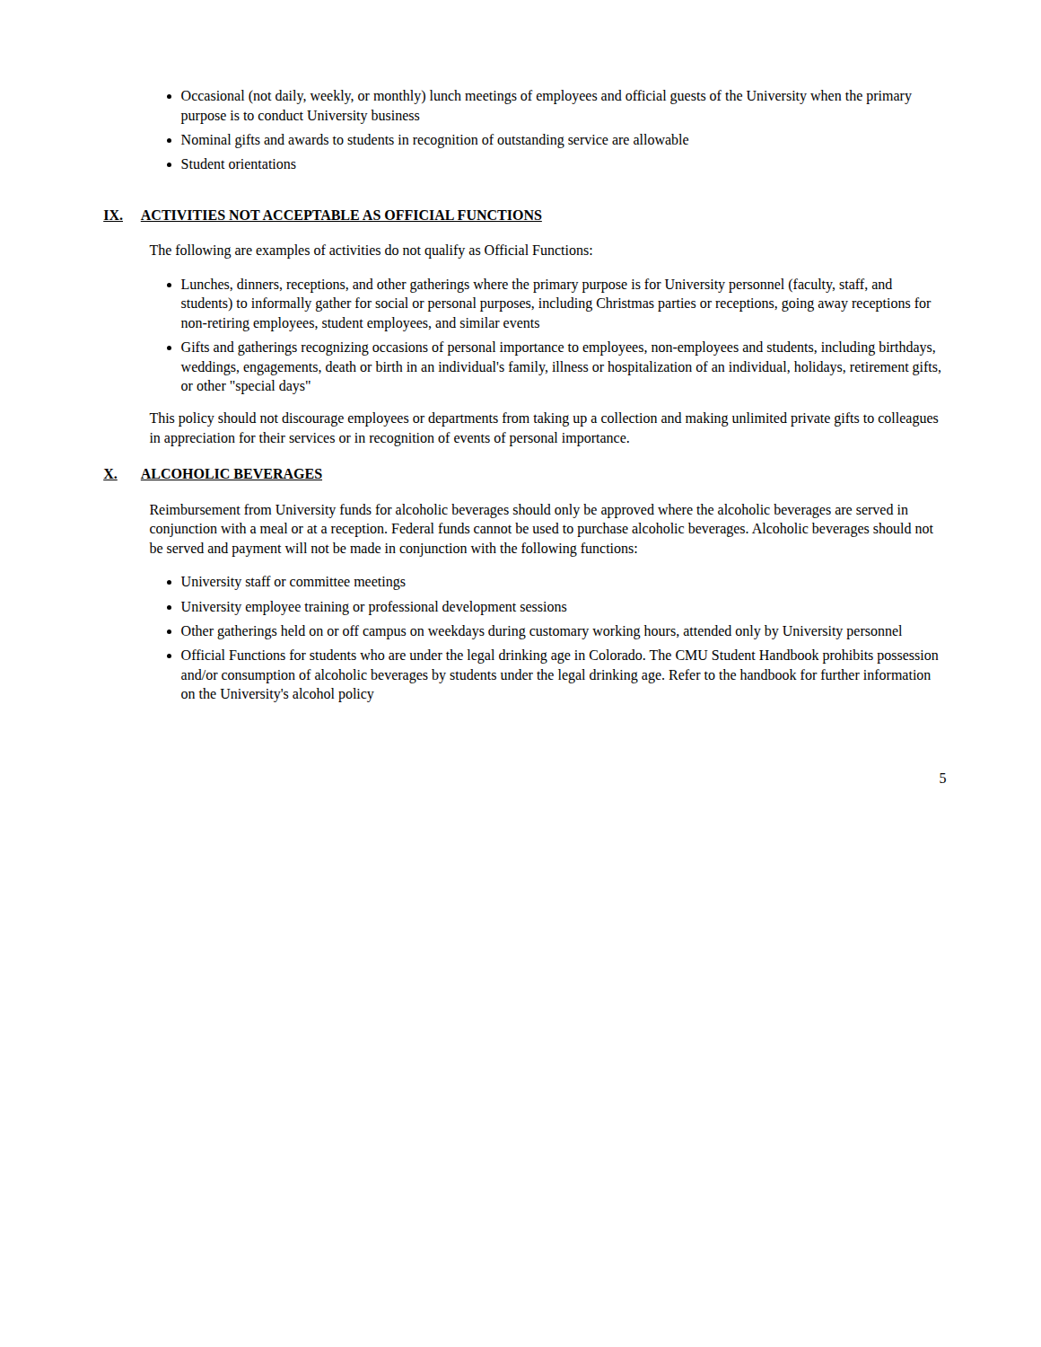Occasional (not daily, weekly, or monthly) lunch meetings of employees and official guests of the University when the primary purpose is to conduct University business
Nominal gifts and awards to students in recognition of outstanding service are allowable
Student orientations
IX. ACTIVITIES NOT ACCEPTABLE AS OFFICIAL FUNCTIONS
The following are examples of activities do not qualify as Official Functions:
Lunches, dinners, receptions, and other gatherings where the primary purpose is for University personnel (faculty, staff, and students) to informally gather for social or personal purposes, including Christmas parties or receptions, going away receptions for non-retiring employees, student employees, and similar events
Gifts and gatherings recognizing occasions of personal importance to employees, non-employees and students, including birthdays, weddings, engagements, death or birth in an individual's family, illness or hospitalization of an individual, holidays, retirement gifts, or other "special days"
This policy should not discourage employees or departments from taking up a collection and making unlimited private gifts to colleagues in appreciation for their services or in recognition of events of personal importance.
X. ALCOHOLIC BEVERAGES
Reimbursement from University funds for alcoholic beverages should only be approved where the alcoholic beverages are served in conjunction with a meal or at a reception. Federal funds cannot be used to purchase alcoholic beverages. Alcoholic beverages should not be served and payment will not be made in conjunction with the following functions:
University staff or committee meetings
University employee training or professional development sessions
Other gatherings held on or off campus on weekdays during customary working hours, attended only by University personnel
Official Functions for students who are under the legal drinking age in Colorado. The CMU Student Handbook prohibits possession and/or consumption of alcoholic beverages by students under the legal drinking age. Refer to the handbook for further information on the University's alcohol policy
5